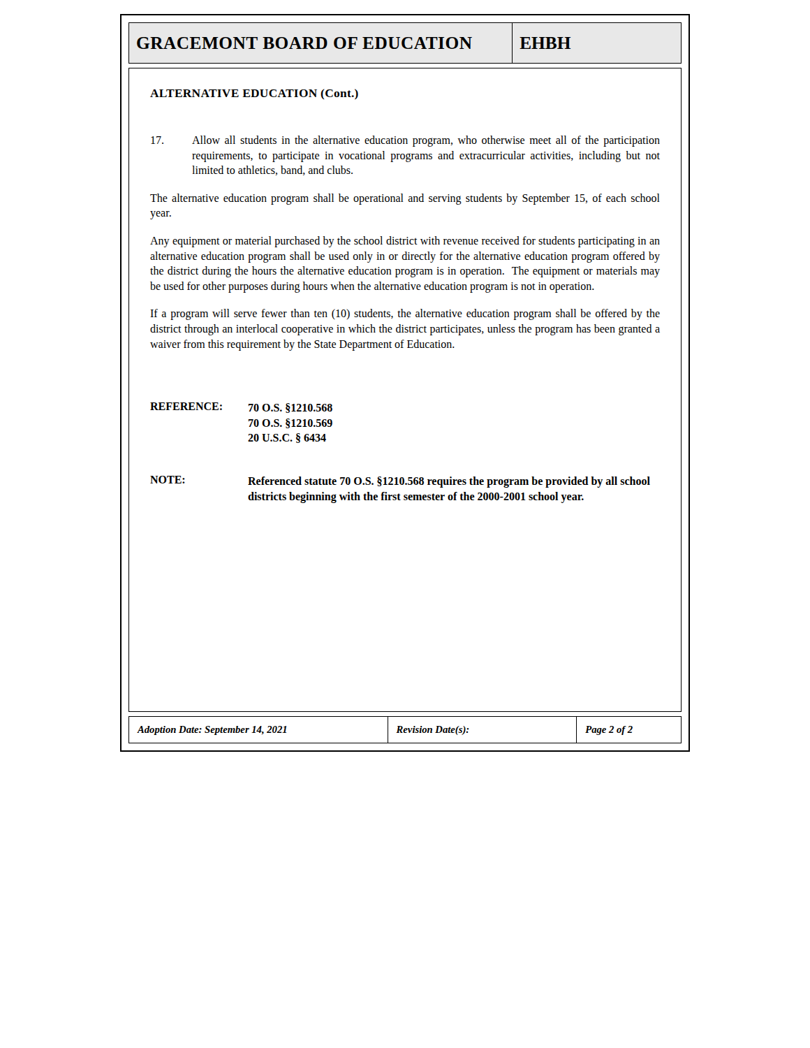GRACEMONT BOARD OF EDUCATION
EHBH
ALTERNATIVE EDUCATION (Cont.)
17.
Allow all students in the alternative education program, who otherwise meet all of the participation require­ments, to participate in vocational programs and extracurricular activities, including but not limited to athletics, band, and clubs.
The alternative education program shall be operational and serving students by September 15, of each school year.
Any equipment or material purchased by the school district with revenue received for students participating in an alternative education program shall be used only in or directly for the alternative education program offered by the district during the hours the alternative education program is in operation. The equipment or materials may be used for other purposes during hours when the alternative education program is not in operation.
If a program will serve fewer than ten (10) students, the alternative education program shall be offered by the district through an interlocal cooperative in which the district participates, unless the program has been granted a waiver from this requirement by the State Department of Education.
REFERENCE:
70 O.S. §1210.568
70 O.S. §1210.569
20 U.S.C. § 6434
NOTE:
Referenced statute 70 O.S. §1210.568 requires the program be provided by all school districts beginning with the first semester of the 2000-2001 school year.
Adoption Date: September 14, 2021
Revision Date(s):
Page 2 of 2